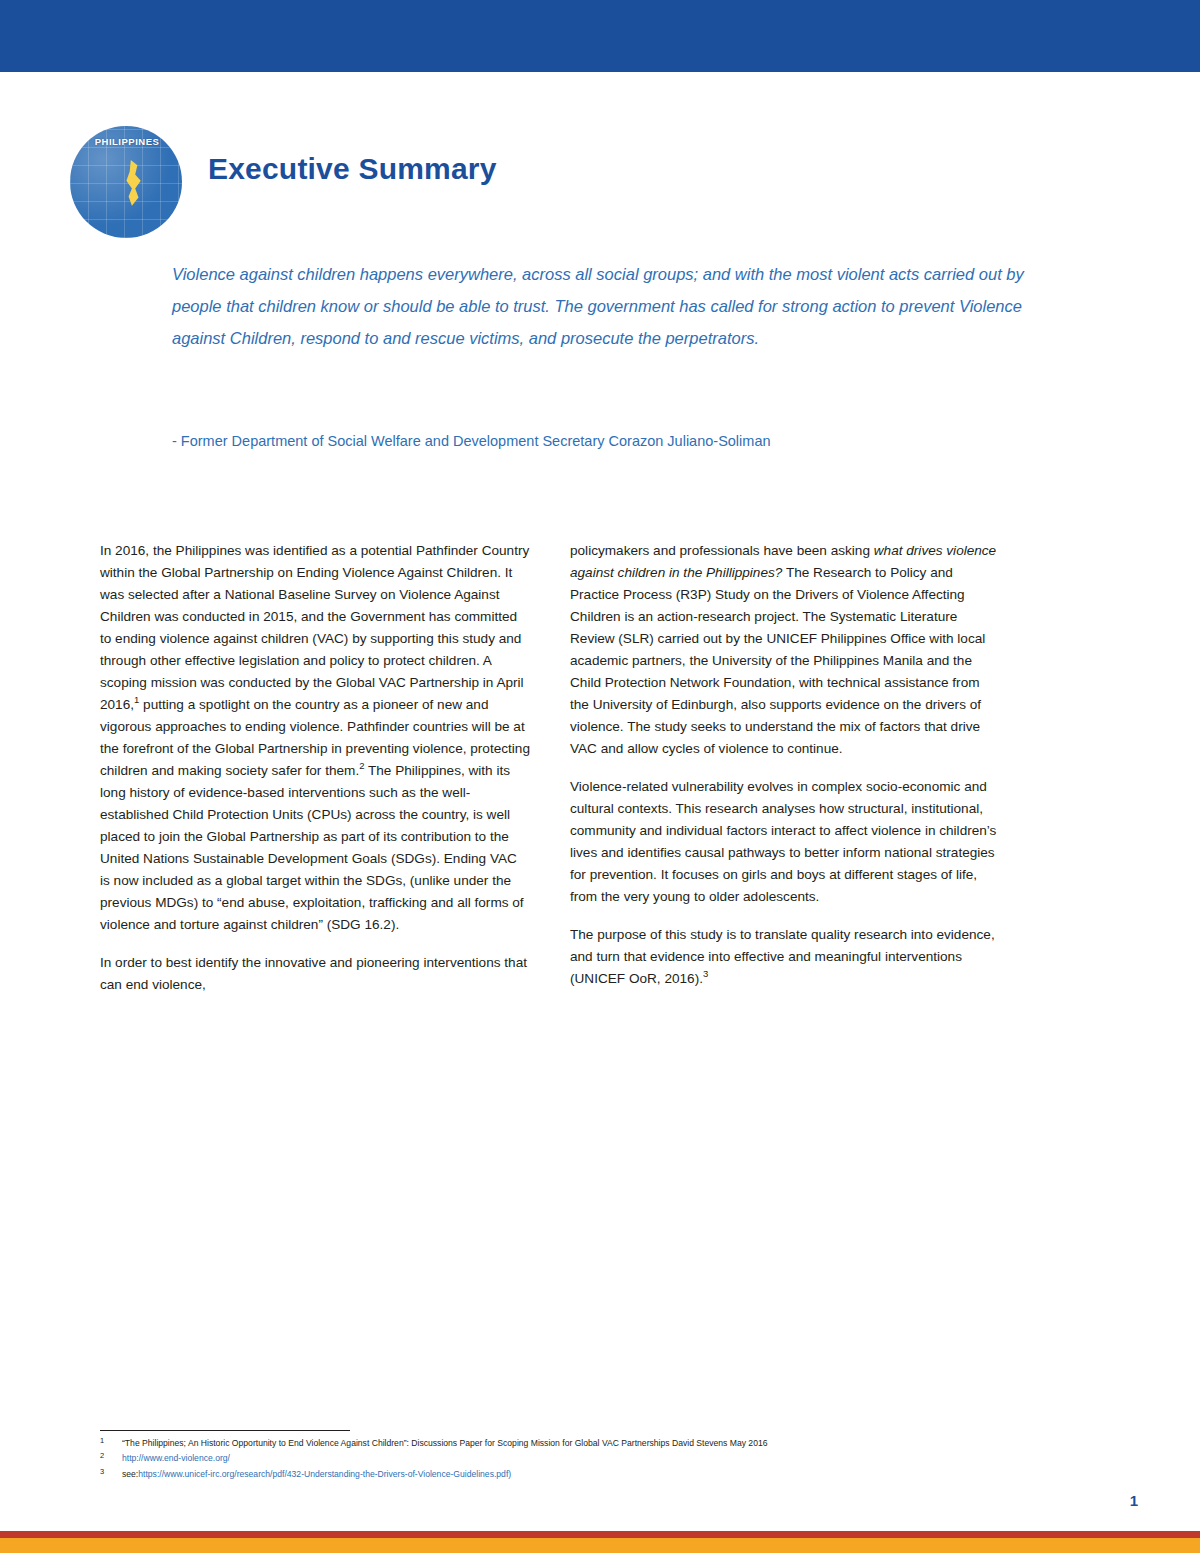PHILIPPINES
Executive Summary
Violence against children happens everywhere, across all social groups; and with the most violent acts carried out by people that children know or should be able to trust. The government has called for strong action to prevent Violence against Children, respond to and rescue victims, and prosecute the perpetrators.
- Former Department of Social Welfare and Development Secretary Corazon Juliano-Soliman
In 2016, the Philippines was identified as a potential Pathfinder Country within the Global Partnership on Ending Violence Against Children. It was selected after a National Baseline Survey on Violence Against Children was conducted in 2015, and the Government has committed to ending violence against children (VAC) by supporting this study and through other effective legislation and policy to protect children. A scoping mission was conducted by the Global VAC Partnership in April 2016,1 putting a spotlight on the country as a pioneer of new and vigorous approaches to ending violence. Pathfinder countries will be at the forefront of the Global Partnership in preventing violence, protecting children and making society safer for them.2 The Philippines, with its long history of evidence-based interventions such as the well-established Child Protection Units (CPUs) across the country, is well placed to join the Global Partnership as part of its contribution to the United Nations Sustainable Development Goals (SDGs). Ending VAC is now included as a global target within the SDGs, (unlike under the previous MDGs) to “end abuse, exploitation, trafficking and all forms of violence and torture against children” (SDG 16.2).
In order to best identify the innovative and pioneering interventions that can end violence,
policymakers and professionals have been asking what drives violence against children in the Phillippines? The Research to Policy and Practice Process (R3P) Study on the Drivers of Violence Affecting Children is an action-research project. The Systematic Literature Review (SLR) carried out by the UNICEF Philippines Office with local academic partners, the University of the Philippines Manila and the Child Protection Network Foundation, with technical assistance from the University of Edinburgh, also supports evidence on the drivers of violence. The study seeks to understand the mix of factors that drive VAC and allow cycles of violence to continue.
Violence-related vulnerability evolves in complex socio-economic and cultural contexts. This research analyses how structural, institutional, community and individual factors interact to affect violence in children’s lives and identifies causal pathways to better inform national strategies for prevention. It focuses on girls and boys at different stages of life, from the very young to older adolescents.
The purpose of this study is to translate quality research into evidence, and turn that evidence into effective and meaningful interventions (UNICEF OoR, 2016).3
1“The Philippines; An Historic Opportunity to End Violence Against Children”: Discussions Paper for Scoping Mission for Global VAC Partnerships David Stevens May 2016 2 http://www.end-violence.org/ 3see:https://www.unicef-irc.org/research/pdf/432-Understanding-the-Drivers-of-Violence-Guidelines.pdf)
1